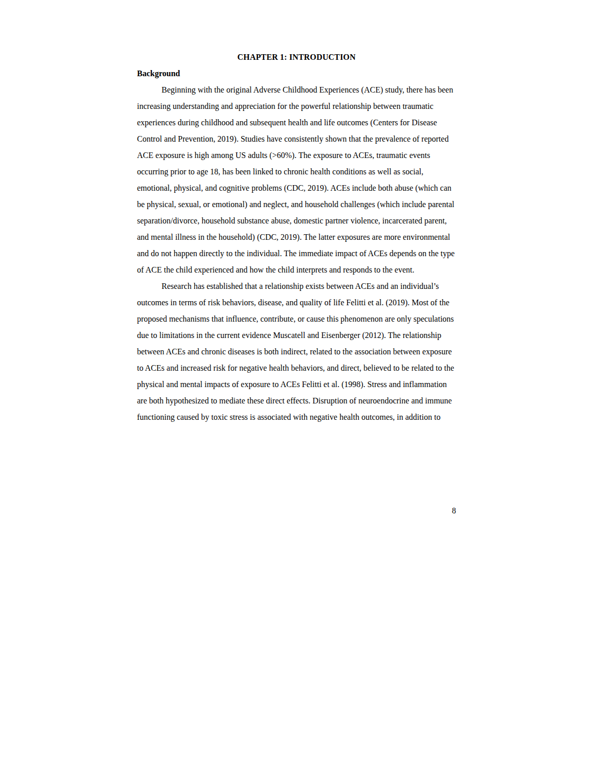CHAPTER 1: INTRODUCTION
Background
Beginning with the original Adverse Childhood Experiences (ACE) study, there has been increasing understanding and appreciation for the powerful relationship between traumatic experiences during childhood and subsequent health and life outcomes (Centers for Disease Control and Prevention, 2019). Studies have consistently shown that the prevalence of reported ACE exposure is high among US adults (>60%). The exposure to ACEs, traumatic events occurring prior to age 18, has been linked to chronic health conditions as well as social, emotional, physical, and cognitive problems (CDC, 2019). ACEs include both abuse (which can be physical, sexual, or emotional) and neglect, and household challenges (which include parental separation/divorce, household substance abuse, domestic partner violence, incarcerated parent, and mental illness in the household) (CDC, 2019). The latter exposures are more environmental and do not happen directly to the individual. The immediate impact of ACEs depends on the type of ACE the child experienced and how the child interprets and responds to the event.
Research has established that a relationship exists between ACEs and an individual’s outcomes in terms of risk behaviors, disease, and quality of life Felitti et al. (2019). Most of the proposed mechanisms that influence, contribute, or cause this phenomenon are only speculations due to limitations in the current evidence Muscatell and Eisenberger (2012). The relationship between ACEs and chronic diseases is both indirect, related to the association between exposure to ACEs and increased risk for negative health behaviors, and direct, believed to be related to the physical and mental impacts of exposure to ACEs Felitti et al. (1998). Stress and inflammation are both hypothesized to mediate these direct effects. Disruption of neuroendocrine and immune functioning caused by toxic stress is associated with negative health outcomes, in addition to
8